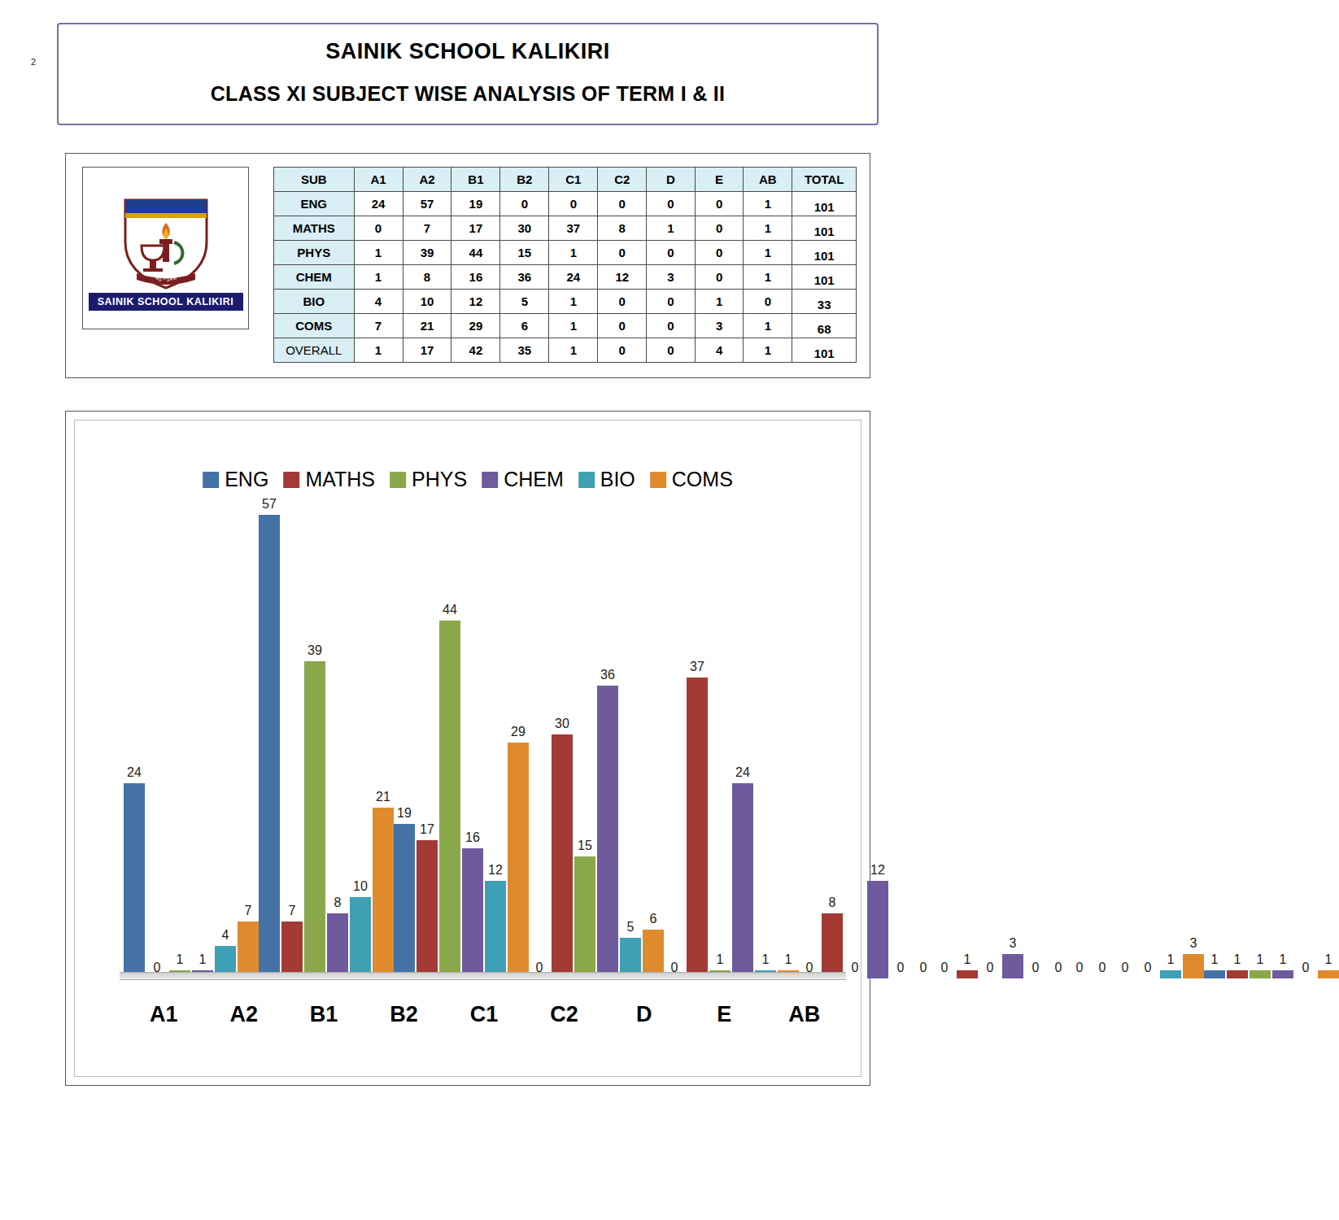2
SAINIK SCHOOL KALIKIRI
CLASS XI SUBJECT WISE ANALYSIS OF TERM I & II
वेतु समुद्रकं
SAINIK SCHOOL KALIKIRI
| SUB | A1 | A2 | B1 | B2 | C1 | C2 | D | E | AB | TOTAL |
| --- | --- | --- | --- | --- | --- | --- | --- | --- | --- | --- |
| ENG | 24 | 57 | 19 | 0 | 0 | 0 | 0 | 0 | 1 | 101 |
| MATHS | 0 | 7 | 17 | 30 | 37 | 8 | 1 | 0 | 1 | 101 |
| PHYS | 1 | 39 | 44 | 15 | 1 | 0 | 0 | 0 | 1 | 101 |
| CHEM | 1 | 8 | 16 | 36 | 24 | 12 | 3 | 0 | 1 | 101 |
| BIO | 4 | 10 | 12 | 5 | 1 | 0 | 0 | 1 | 0 | 33 |
| COMS | 7 | 21 | 29 | 6 | 1 | 0 | 0 | 3 | 1 | 68 |
| OVERALL | 1 | 17 | 42 | 35 | 1 | 0 | 0 | 4 | 1 | 101 |
ENG
MATHS
PHYS
CHEM
BIO
COMS
24
0
1
1
4
7
57
7
39
8
10
21
19
17
44
16
12
29
0
30
15
36
5
6
0
37
1
24
1
1
0
8
0
12
0
0
0
1
0
3
0
0
0
0
0
0
1
3
1
1
1
1
0
1
A1 A2 B1 B2 C1 C2 D E AB